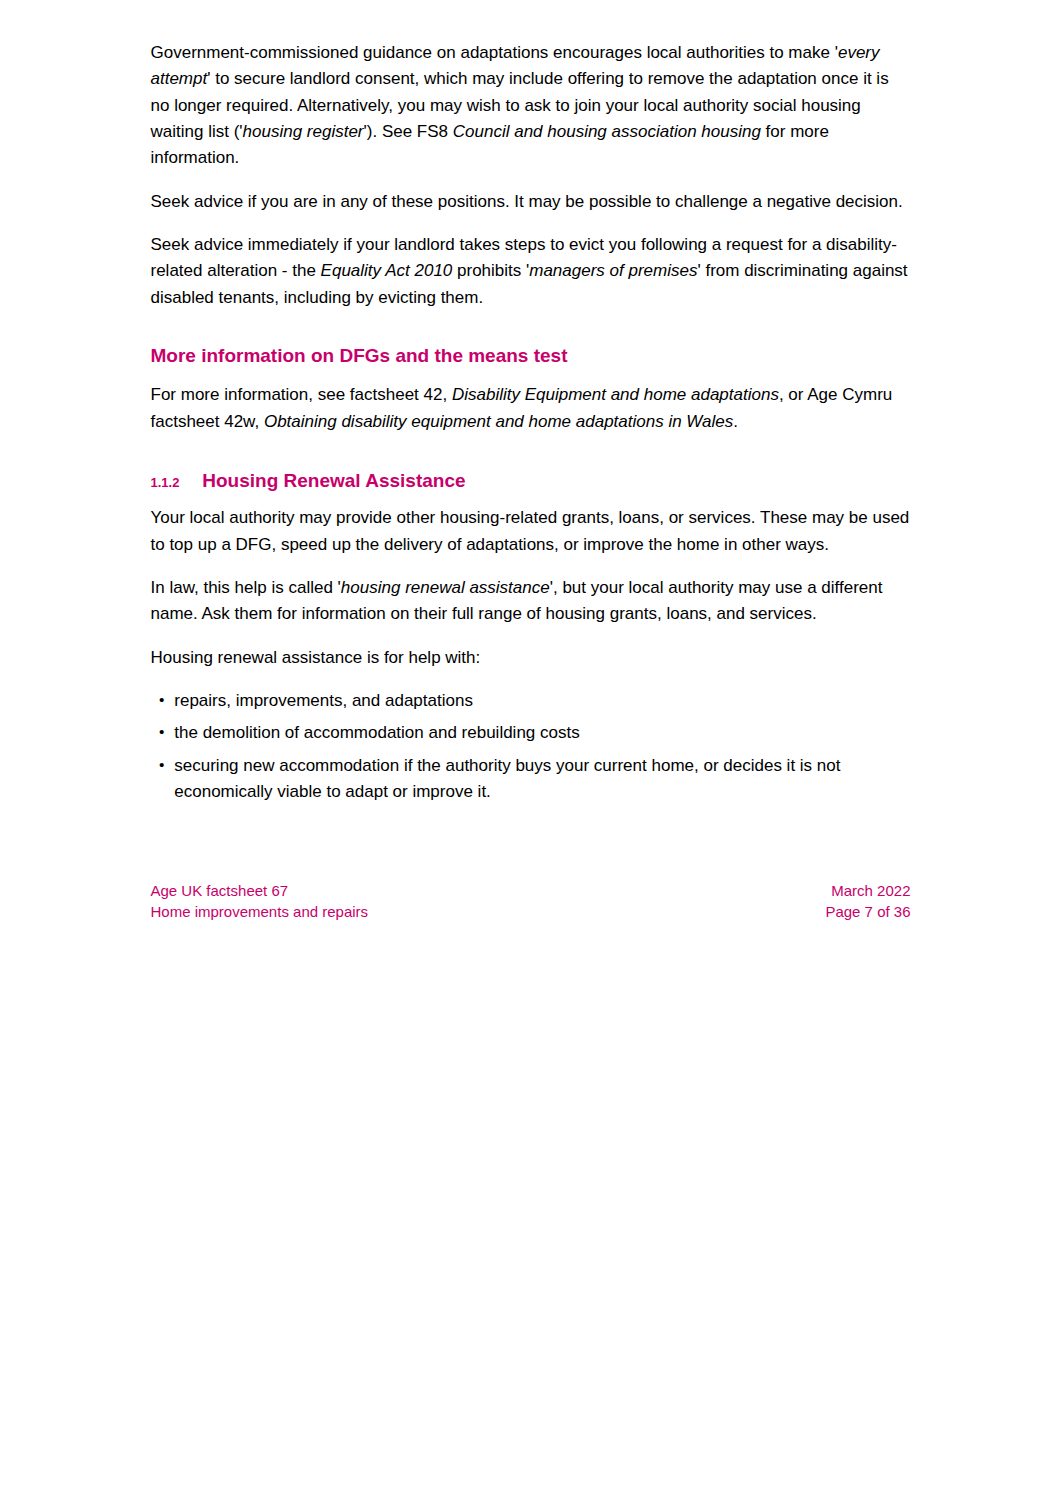Government-commissioned guidance on adaptations encourages local authorities to make 'every attempt' to secure landlord consent, which may include offering to remove the adaptation once it is no longer required. Alternatively, you may wish to ask to join your local authority social housing waiting list ('housing register'). See FS8 Council and housing association housing for more information.
Seek advice if you are in any of these positions. It may be possible to challenge a negative decision.
Seek advice immediately if your landlord takes steps to evict you following a request for a disability-related alteration - the Equality Act 2010 prohibits 'managers of premises' from discriminating against disabled tenants, including by evicting them.
More information on DFGs and the means test
For more information, see factsheet 42, Disability Equipment and home adaptations, or Age Cymru factsheet 42w, Obtaining disability equipment and home adaptations in Wales.
1.1.2
Housing Renewal Assistance
Your local authority may provide other housing-related grants, loans, or services. These may be used to top up a DFG, speed up the delivery of adaptations, or improve the home in other ways.
In law, this help is called 'housing renewal assistance', but your local authority may use a different name. Ask them for information on their full range of housing grants, loans, and services.
Housing renewal assistance is for help with:
repairs, improvements, and adaptations
the demolition of accommodation and rebuilding costs
securing new accommodation if the authority buys your current home, or decides it is not economically viable to adapt or improve it.
Age UK factsheet 67
Home improvements and repairs
March 2022
Page 7 of 36